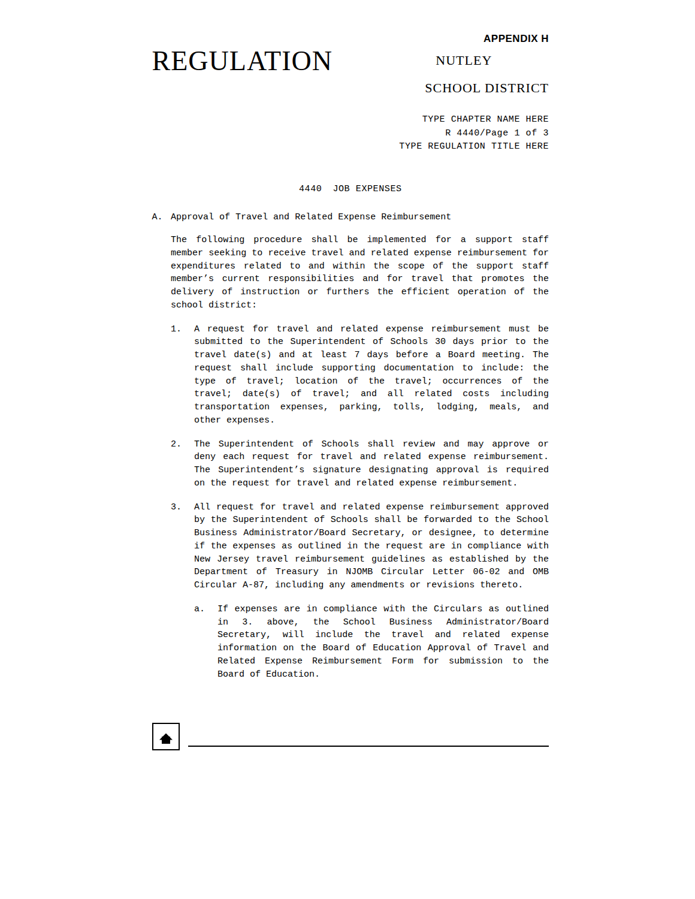APPENDIX H
REGULATION
NUTLEY
SCHOOL DISTRICT
TYPE CHAPTER NAME HERE
R 4440/Page 1 of 3
TYPE REGULATION TITLE HERE
4440 JOB EXPENSES
A.
Approval of Travel and Related Expense Reimbursement
The following procedure shall be implemented for a support staff member seeking to receive travel and related expense reimbursement for expenditures related to and within the scope of the support staff member’s current responsibilities and for travel that promotes the delivery of instruction or furthers the efficient operation of the school district:
1.
A request for travel and related expense reimbursement must be submitted to the Superintendent of Schools 30 days prior to the travel date(s) and at least 7 days before a Board meeting. The request shall include supporting documentation to include: the type of travel; location of the travel; occurrences of the travel; date(s) of travel; and all related costs including transportation expenses, parking, tolls, lodging, meals, and other expenses.
2.
The Superintendent of Schools shall review and may approve or deny each request for travel and related expense reimbursement. The Superintendent’s signature designating approval is required on the request for travel and related expense reimbursement.
3.
All request for travel and related expense reimbursement approved by the Superintendent of Schools shall be forwarded to the School Business Administrator/Board Secretary, or designee, to determine if the expenses as outlined in the request are in compliance with New Jersey travel reimbursement guidelines as established by the Department of Treasury in NJOMB Circular Letter 06-02 and OMB Circular A-87, including any amendments or revisions thereto.
a.
If expenses are in compliance with the Circulars as outlined in 3. above, the School Business Administrator/Board Secretary, will include the travel and related expense information on the Board of Education Approval of Travel and Related Expense Reimbursement Form for submission to the Board of Education.